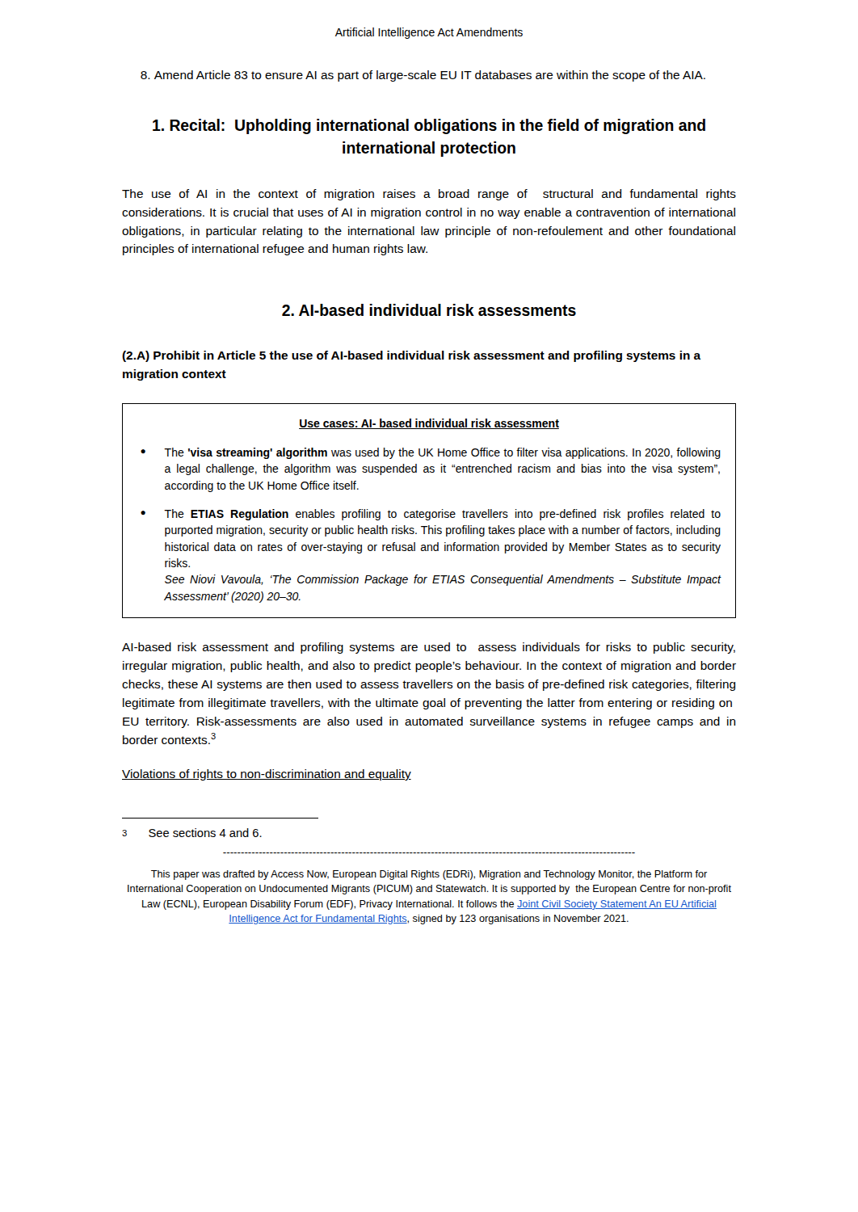Artificial Intelligence Act Amendments
Amend Article 83 to ensure AI as part of large-scale EU IT databases are within the scope of the AIA.
1. Recital: Upholding international obligations in the field of migration and international protection
The use of AI in the context of migration raises a broad range of structural and fundamental rights considerations. It is crucial that uses of AI in migration control in no way enable a contravention of international obligations, in particular relating to the international law principle of non-refoulement and other foundational principles of international refugee and human rights law.
2. AI-based individual risk assessments
(2.A) Prohibit in Article 5 the use of AI-based individual risk assessment and profiling systems in a migration context
Use cases: AI- based individual risk assessment
The 'visa streaming' algorithm was used by the UK Home Office to filter visa applications. In 2020, following a legal challenge, the algorithm was suspended as it “entrenched racism and bias into the visa system”, according to the UK Home Office itself.
The ETIAS Regulation enables profiling to categorise travellers into pre-defined risk profiles related to purported migration, security or public health risks. This profiling takes place with a number of factors, including historical data on rates of over-staying or refusal and information provided by Member States as to security risks.
See Niovi Vavoula, ‘The Commission Package for ETIAS Consequential Amendments – Substitute Impact Assessment’ (2020) 20–30.
AI-based risk assessment and profiling systems are used to assess individuals for risks to public security, irregular migration, public health, and also to predict people’s behaviour. In the context of migration and border checks, these AI systems are then used to assess travellers on the basis of pre-defined risk categories, filtering legitimate from illegitimate travellers, with the ultimate goal of preventing the latter from entering or residing on EU territory. Risk-assessments are also used in automated surveillance systems in refugee camps and in border contexts.3
Violations of rights to non-discrimination and equality
3 See sections 4 and 6.
-------------------------------------------------------------------------------------------------------------------
This paper was drafted by Access Now, European Digital Rights (EDRi), Migration and Technology Monitor, the Platform for International Cooperation on Undocumented Migrants (PICUM) and Statewatch. It is supported by the European Centre for non-profit Law (ECNL), European Disability Forum (EDF), Privacy International. It follows the Joint Civil Society Statement An EU Artificial Intelligence Act for Fundamental Rights, signed by 123 organisations in November 2021.